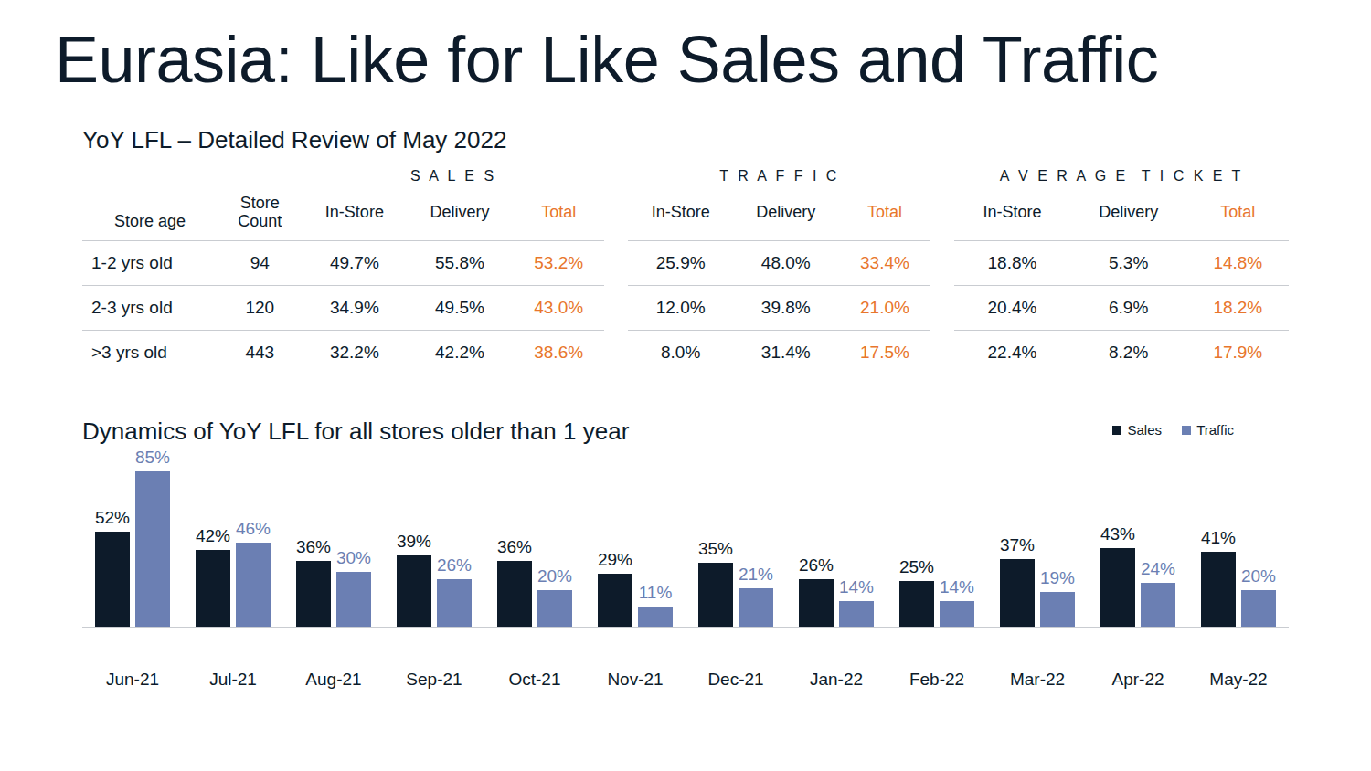Eurasia: Like for Like Sales and Traffic
YoY LFL – Detailed Review of May 2022
| | | S A L E S | | T R A F F I C | | A V E R A G E T I C K E T |
| --- | --- | --- | --- | --- | --- | --- |
| Store age | Store Count | In-Store | Delivery | Total | | In-Store | Delivery | Total | | In-Store | Delivery | Total |
| 1-2 yrs old | 94 | 49.7% | 55.8% | 53.2% | | 25.9% | 48.0% | 33.4% | | 18.8% | 5.3% | 14.8% |
| 2-3 yrs old | 120 | 34.9% | 49.5% | 43.0% | | 12.0% | 39.8% | 21.0% | | 20.4% | 6.9% | 18.2% |
| >3 yrs old | 443 | 32.2% | 42.2% | 38.6% | | 8.0% | 31.4% | 17.5% | | 22.4% | 8.2% | 17.9% |
Dynamics of YoY LFL for all stores older than 1 year
Sales Traffic
52%
85%
42%
46%
36%
30%
39%
26%
36%
20%
29%
11%
35%
21%
26%
14%
25%
14%
37%
19%
43%
24%
41%
20%
Jun-21
Jul-21
Aug-21
Sep-21
Oct-21
Nov-21
Dec-21
Jan-22
Feb-22
Mar-22
Apr-22
May-22